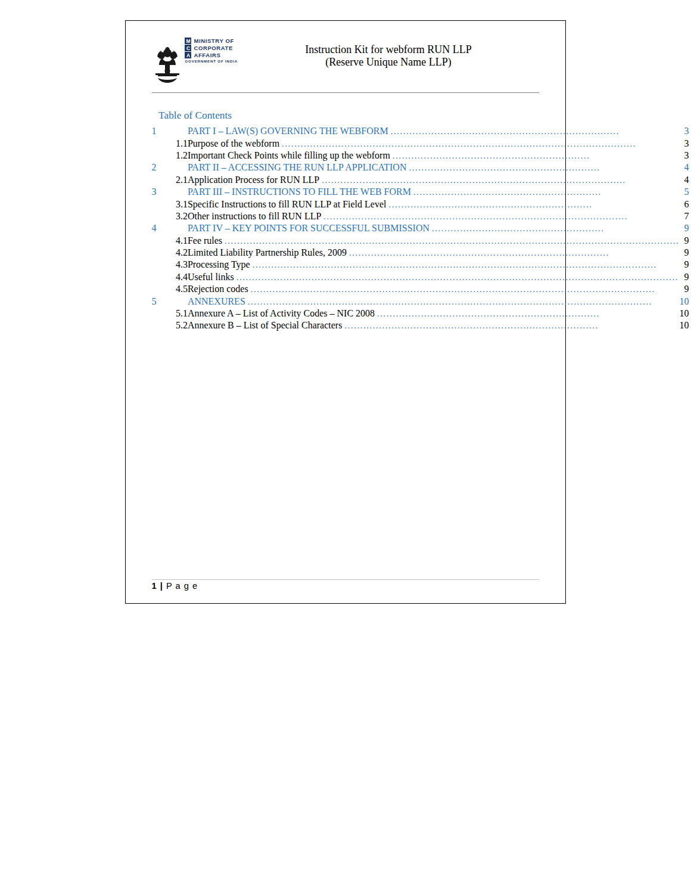MMINISTRY OF
CCORPORATE
AAFFAIRS
GOVERNMENT OF INDIA
Instruction Kit for webform RUN LLP
(Reserve Unique Name LLP)
Table of Contents
| 1 | PART I – LAW(S) GOVERNING THE WEBFORM ......................................................................... | 3 |
| 1.1 | Purpose of the webform ................................................................................................................. | 3 |
| 1.2 | Important Check Points while filling up the webform ............................................................... | 3 |
| 2 | PART II – ACCESSING THE RUN LLP APPLICATION ............................................................. | 4 |
| 2.1 | Application Process for RUN LLP ................................................................................................. | 4 |
| 3 | PART III – INSTRUCTIONS TO FILL THE WEB FORM ............................................................ | 5 |
| 3.1 | Specific Instructions to fill RUN LLP at Field Level ................................................................. | 6 |
| 3.2 | Other instructions to fill RUN LLP ................................................................................................. | 7 |
| 4 | PART IV – KEY POINTS FOR SUCCESSFUL SUBMISSION ....................................................... | 9 |
| 4.1 | Fee rules ................................................................................................................................................. | 9 |
| 4.2 | Limited Liability Partnership Rules, 2009 ................................................................................... | 9 |
| 4.3 | Processing Type ................................................................................................................................. | 9 |
| 4.4 | Useful links ............................................................................................................................................. | 9 |
| 4.5 | Rejection codes ................................................................................................................................. | 9 |
| 5 | ANNEXURES ................................................................................................................................. | 10 |
| 5.1 | Annexure A – List of Activity Codes – NIC 2008 ....................................................................... | 10 |
| 5.2 | Annexure B – List of Special Characters ................................................................................. | 10 |
1 | P a g e